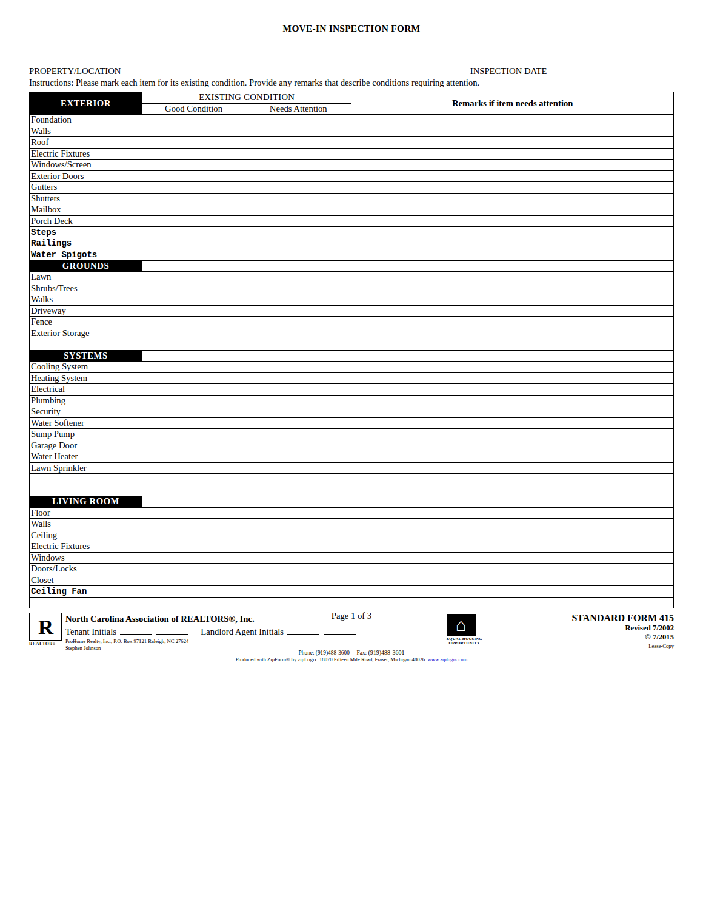MOVE-IN INSPECTION FORM
PROPERTY/LOCATION INSPECTION DATE
Instructions: Please mark each item for its existing condition. Provide any remarks that describe conditions requiring attention.
| EXTERIOR | EXISTING CONDITION | Remarks if item needs attention |
| Good Condition | Needs Attention |
| Foundation | | | |
| Walls | | | |
| Roof | | | |
| Electric Fixtures | | | |
| Windows/Screen | | | |
| Exterior Doors | | | |
| Gutters | | | |
| Shutters | | | |
| Mailbox | | | |
| Porch Deck | | | |
| Steps | | | |
| Railings | | | |
| Water Spigots | | | |
| GROUNDS | | | |
| Lawn | | | |
| Shrubs/Trees | | | |
| Walks | | | |
| Driveway | | | |
| Fence | | | |
| Exterior Storage | | | |
| SYSTEMS | | | |
| Cooling System | | | |
| Heating System | | | |
| Electrical | | | |
| Plumbing | | | |
| Security | | | |
| Water Softener | | | |
| Sump Pump | | | |
| Garage Door | | | |
| Water Heater | | | |
| Lawn Sprinkler | | | |
| LIVING ROOM | | | |
| Floor | | | |
| Walls | | | |
| Ceiling | | | |
| Electric Fixtures | | | |
| Windows | | | |
| Doors/Locks | | | |
| Closet | | | |
| Ceiling Fan | | | |
Page 1 of 3
R
REALTOR®
North Carolina Association of REALTORS®, Inc.
Tenant Initials Landlord Agent Initials
ProHome Realty, Inc., P.O. Box 97121 Raleigh, NC 27624
Stephen Johnson
⌂
EQUAL HOUSING
OPPORTUNITY
STANDARD FORM 415
Revised 7/2002
© 7/2015
Lease-Copy
Phone: (919)488-3600 Fax: (919)488-3601
Produced with ZipForm® by zipLogix 18070 Fifteen Mile Road, Fraser, Michigan 48026 www.ziplogix.com